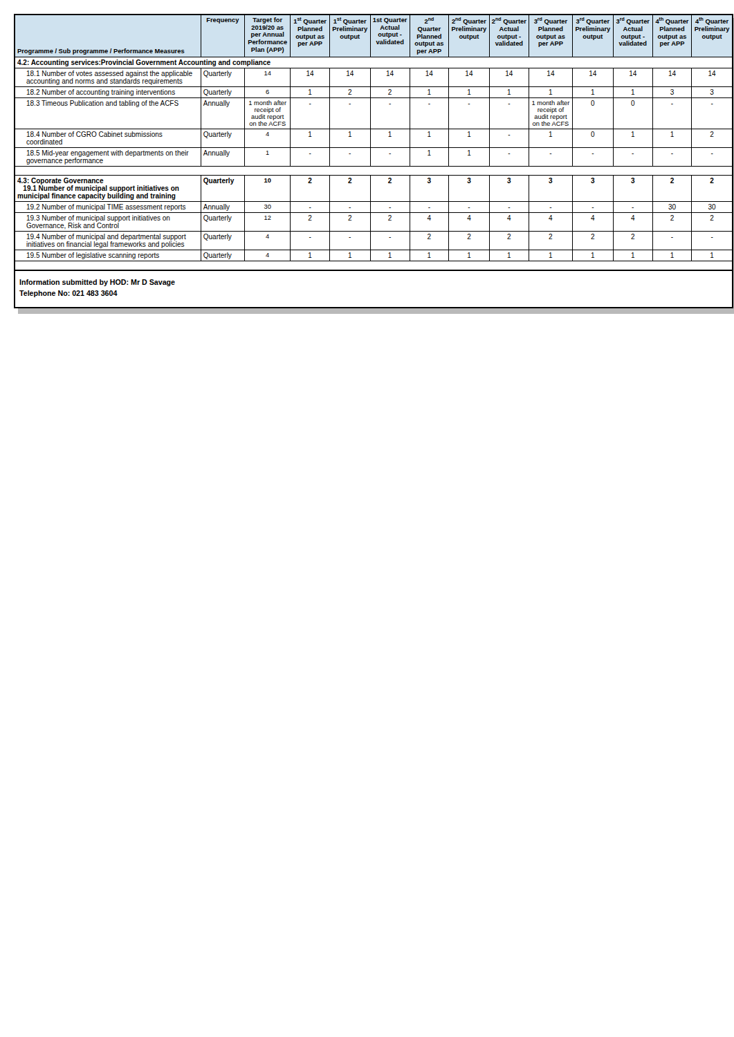| Programme / Sub programme / Performance Measures | Frequency | Target for 2019/20 as per Annual Performance Plan (APP) | 1 st Quarter Planned output as per APP | 1 st Quarter Preliminary output | 1st Quarter Actual output - validated | 2 nd Quarter Planned output as per APP | 2 nd Quarter Preliminary output | 2 nd Quarter Actual output - validated | 3 rd Quarter Planned output as per APP | 3 rd Quarter Preliminary output | 3 rd Quarter Actual output - validated | 4 th Quarter Planned output as per APP | 4 th Quarter Preliminary output |
| --- | --- | --- | --- | --- | --- | --- | --- | --- | --- | --- | --- | --- | --- |
| 4.2: Accounting services:Provincial Government Accounting and compliance |
| 18.1 Number of votes assessed against the applicable accounting and norms and standards requirements | Quarterly | 14 | 14 | 14 | 14 | 14 | 14 | 14 | 14 | 14 | 14 | 14 | 14 |
| 18.2 Number of accounting training interventions | Quarterly | 6 | 1 | 2 | 2 | 1 | 1 | 1 | 1 | 1 | 1 | 3 | 3 |
| 18.3 Timeous Publication and tabling of the ACFS | Annually | 1 month after receipt of audit report on the ACFS | - | - | - | - | - | - | 1 month after receipt of audit report on the ACFS | 0 | 0 | - | - |
| 18.4 Number of CGRO Cabinet submissions coordinated | Quarterly | 4 | 1 | 1 | 1 | 1 | 1 | - | 1 | 0 | 1 | 1 | 2 |
| 18.5 Mid-year engagement with departments on their governance performance | Annually | 1 | - | - | - | 1 | 1 | - | - | - | - | - | - |
| 4.3: Coporate Governance 19.1 Number of municipal support initiatives on municipal finance capacity building and training | Quarterly | 10 | 2 | 2 | 2 | 3 | 3 | 3 | 3 | 3 | 3 | 2 | 2 |
| 19.2 Number of municipal TIME assessment reports | Annually | 30 | - | - | - | - | - | - | - | - | - | 30 | 30 |
| 19.3 Number of municipal support initiatives on Governance, Risk and Control | Quarterly | 12 | 2 | 2 | 2 | 4 | 4 | 4 | 4 | 4 | 4 | 2 | 2 |
| 19.4 Number of municipal and departmental support initiatives on financial legal frameworks and policies | Quarterly | 4 | - | - | - | 2 | 2 | 2 | 2 | 2 | 2 | - | - |
| 19.5 Number of legislative scanning reports | Quarterly | 4 | 1 | 1 | 1 | 1 | 1 | 1 | 1 | 1 | 1 | 1 | 1 |
Information submitted by HOD: Mr D Savage
Telephone No: 021 483 3604